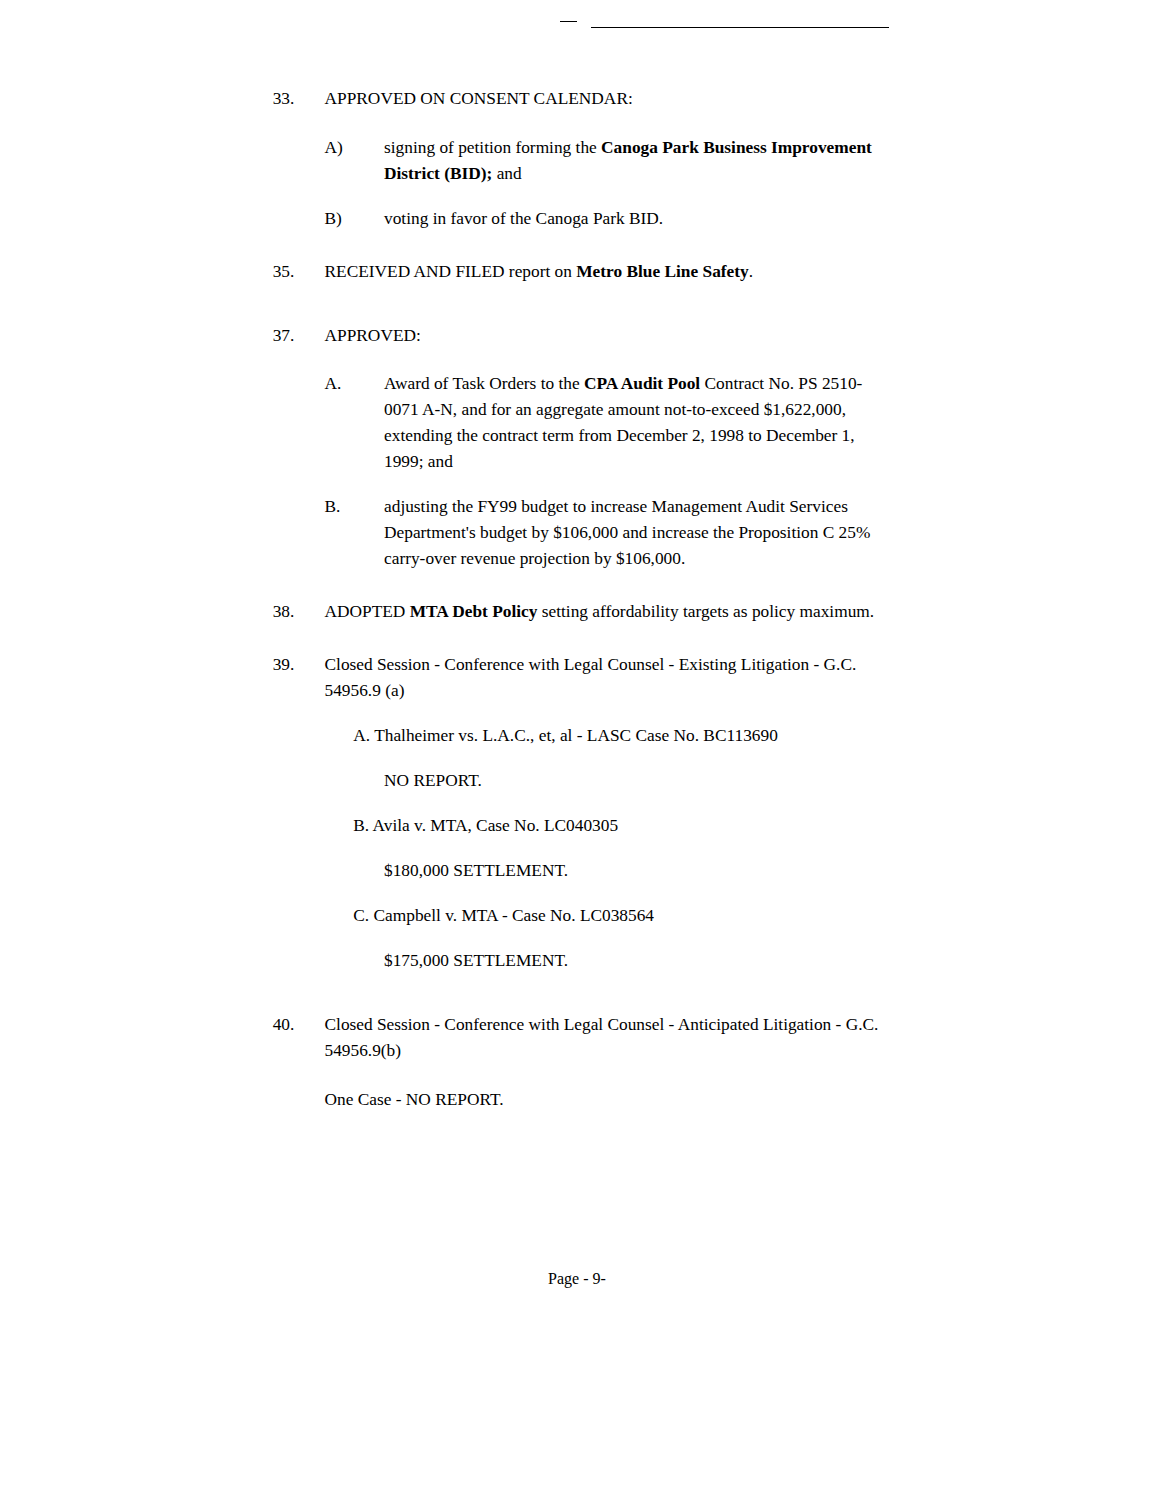33.
APPROVED ON CONSENT CALENDAR:
A)
signing of petition forming the Canoga Park Business Improvement District (BID); and
B)
voting in favor of the Canoga Park BID.
35.
RECEIVED AND FILED report on Metro Blue Line Safety.
37.
APPROVED:
A.
Award of Task Orders to the CPA Audit Pool Contract No. PS 2510-0071 A-N, and for an aggregate amount not-to-exceed $1,622,000, extending the contract term from December 2, 1998 to December 1, 1999; and
B.
adjusting the FY99 budget to increase Management Audit Services Department's budget by $106,000 and increase the Proposition C 25% carry-over revenue projection by $106,000.
38.
ADOPTED MTA Debt Policy setting affordability targets as policy maximum.
39.
Closed Session - Conference with Legal Counsel - Existing Litigation - G.C. 54956.9 (a)
A. Thalheimer vs. L.A.C., et, al - LASC Case No. BC113690
NO REPORT.
B. Avila v. MTA, Case No. LC040305
$180,000 SETTLEMENT.
C. Campbell v. MTA - Case No. LC038564
$175,000 SETTLEMENT.
40.
Closed Session - Conference with Legal Counsel - Anticipated Litigation - G.C. 54956.9(b)
One Case - NO REPORT.
Page - 9-